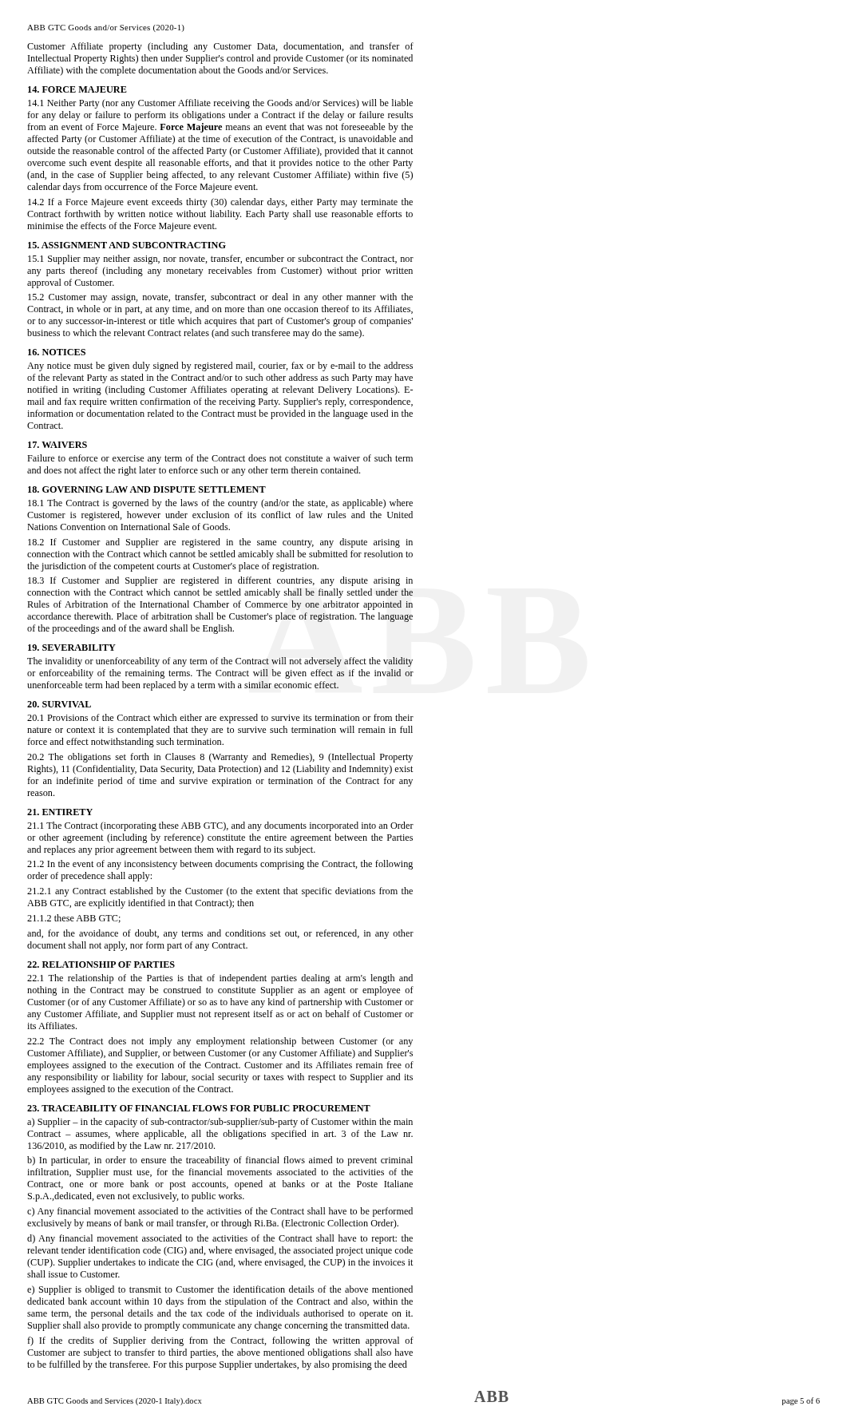ABB
ABB GTC Goods and/or Services (2020-1)
Customer Affiliate property (including any Customer Data, documentation, and transfer of Intellectual Property Rights) then under Supplier's control and provide Customer (or its nominated Affiliate) with the complete documentation about the Goods and/or Services.
14. Force Majeure
14.1 Neither Party (nor any Customer Affiliate receiving the Goods and/or Services) will be liable for any delay or failure to perform its obligations under a Contract if the delay or failure results from an event of Force Majeure. Force Majeure means an event that was not foreseeable by the affected Party (or Customer Affiliate) at the time of execution of the Contract, is unavoidable and outside the reasonable control of the affected Party (or Customer Affiliate), provided that it cannot overcome such event despite all reasonable efforts, and that it provides notice to the other Party (and, in the case of Supplier being affected, to any relevant Customer Affiliate) within five (5) calendar days from occurrence of the Force Majeure event.
14.2 If a Force Majeure event exceeds thirty (30) calendar days, either Party may terminate the Contract forthwith by written notice without liability. Each Party shall use reasonable efforts to minimise the effects of the Force Majeure event.
15. Assignment and Subcontracting
15.1 Supplier may neither assign, nor novate, transfer, encumber or subcontract the Contract, nor any parts thereof (including any monetary receivables from Customer) without prior written approval of Customer.
15.2 Customer may assign, novate, transfer, subcontract or deal in any other manner with the Contract, in whole or in part, at any time, and on more than one occasion thereof to its Affiliates, or to any successor-in-interest or title which acquires that part of Customer's group of companies' business to which the relevant Contract relates (and such transferee may do the same).
16. Notices
Any notice must be given duly signed by registered mail, courier, fax or by e-mail to the address of the relevant Party as stated in the Contract and/or to such other address as such Party may have notified in writing (including Customer Affiliates operating at relevant Delivery Locations). E-mail and fax require written confirmation of the receiving Party. Supplier's reply, correspondence, information or documentation related to the Contract must be provided in the language used in the Contract.
17. Waivers
Failure to enforce or exercise any term of the Contract does not constitute a waiver of such term and does not affect the right later to enforce such or any other term therein contained.
18. Governing Law and Dispute Settlement
18.1 The Contract is governed by the laws of the country (and/or the state, as applicable) where Customer is registered, however under exclusion of its conflict of law rules and the United Nations Convention on International Sale of Goods.
18.2 If Customer and Supplier are registered in the same country, any dispute arising in connection with the Contract which cannot be settled amicably shall be submitted for resolution to the jurisdiction of the competent courts at Customer's place of registration.
18.3 If Customer and Supplier are registered in different countries, any dispute arising in connection with the Contract which cannot be settled amicably shall be finally settled under the Rules of Arbitration of the International Chamber of Commerce by one arbitrator appointed in accordance therewith. Place of arbitration shall be Customer's place of registration. The language of the proceedings and of the award shall be English.
19. Severability
The invalidity or unenforceability of any term of the Contract will not adversely affect the validity or enforceability of the remaining terms. The Contract will be given effect as if the invalid or unenforceable term had been replaced by a term with a similar economic effect.
20. Survival
20.1 Provisions of the Contract which either are expressed to survive its termination or from their nature or context it is contemplated that they are to survive such termination will remain in full force and effect notwithstanding such termination.
20.2 The obligations set forth in Clauses 8 (Warranty and Remedies), 9 (Intellectual Property Rights), 11 (Confidentiality, Data Security, Data Protection) and 12 (Liability and Indemnity) exist for an indefinite period of time and survive expiration or termination of the Contract for any reason.
21. Entirety
21.1 The Contract (incorporating these ABB GTC), and any documents incorporated into an Order or other agreement (including by reference) constitute the entire agreement between the Parties and replaces any prior agreement between them with regard to its subject.
21.2 In the event of any inconsistency between documents comprising the Contract, the following order of precedence shall apply:
21.2.1 any Contract established by the Customer (to the extent that specific deviations from the ABB GTC, are explicitly identified in that Contract); then
21.1.2 these ABB GTC;
and, for the avoidance of doubt, any terms and conditions set out, or referenced, in any other document shall not apply, nor form part of any Contract.
22. Relationship of Parties
22.1 The relationship of the Parties is that of independent parties dealing at arm's length and nothing in the Contract may be construed to constitute Supplier as an agent or employee of Customer (or of any Customer Affiliate) or so as to have any kind of partnership with Customer or any Customer Affiliate, and Supplier must not represent itself as or act on behalf of Customer or its Affiliates.
22.2 The Contract does not imply any employment relationship between Customer (or any Customer Affiliate), and Supplier, or between Customer (or any Customer Affiliate) and Supplier's employees assigned to the execution of the Contract. Customer and its Affiliates remain free of any responsibility or liability for labour, social security or taxes with respect to Supplier and its employees assigned to the execution of the Contract.
23. Traceability of Financial Flows for Public Procurement
a) Supplier – in the capacity of sub-contractor/sub-supplier/sub-party of Customer within the main Contract – assumes, where applicable, all the obligations specified in art. 3 of the Law nr. 136/2010, as modified by the Law nr. 217/2010.
b) In particular, in order to ensure the traceability of financial flows aimed to prevent criminal infiltration, Supplier must use, for the financial movements associated to the activities of the Contract, one or more bank or post accounts, opened at banks or at the Poste Italiane S.p.A.,dedicated, even not exclusively, to public works.
c) Any financial movement associated to the activities of the Contract shall have to be performed exclusively by means of bank or mail transfer, or through Ri.Ba. (Electronic Collection Order).
d) Any financial movement associated to the activities of the Contract shall have to report: the relevant tender identification code (CIG) and, where envisaged, the associated project unique code (CUP). Supplier undertakes to indicate the CIG (and, where envisaged, the CUP) in the invoices it shall issue to Customer.
e) Supplier is obliged to transmit to Customer the identification details of the above mentioned dedicated bank account within 10 days from the stipulation of the Contract and also, within the same term, the personal details and the tax code of the individuals authorised to operate on it. Supplier shall also provide to promptly communicate any change concerning the transmitted data.
f) If the credits of Supplier deriving from the Contract, following the written approval of Customer are subject to transfer to third parties, the above mentioned obligations shall also have to be fulfilled by the transferee. For this purpose Supplier undertakes, by also promising the deed
ABB GTC Goods and Services (2020-1 Italy).docx
ABB
page 5 of 6